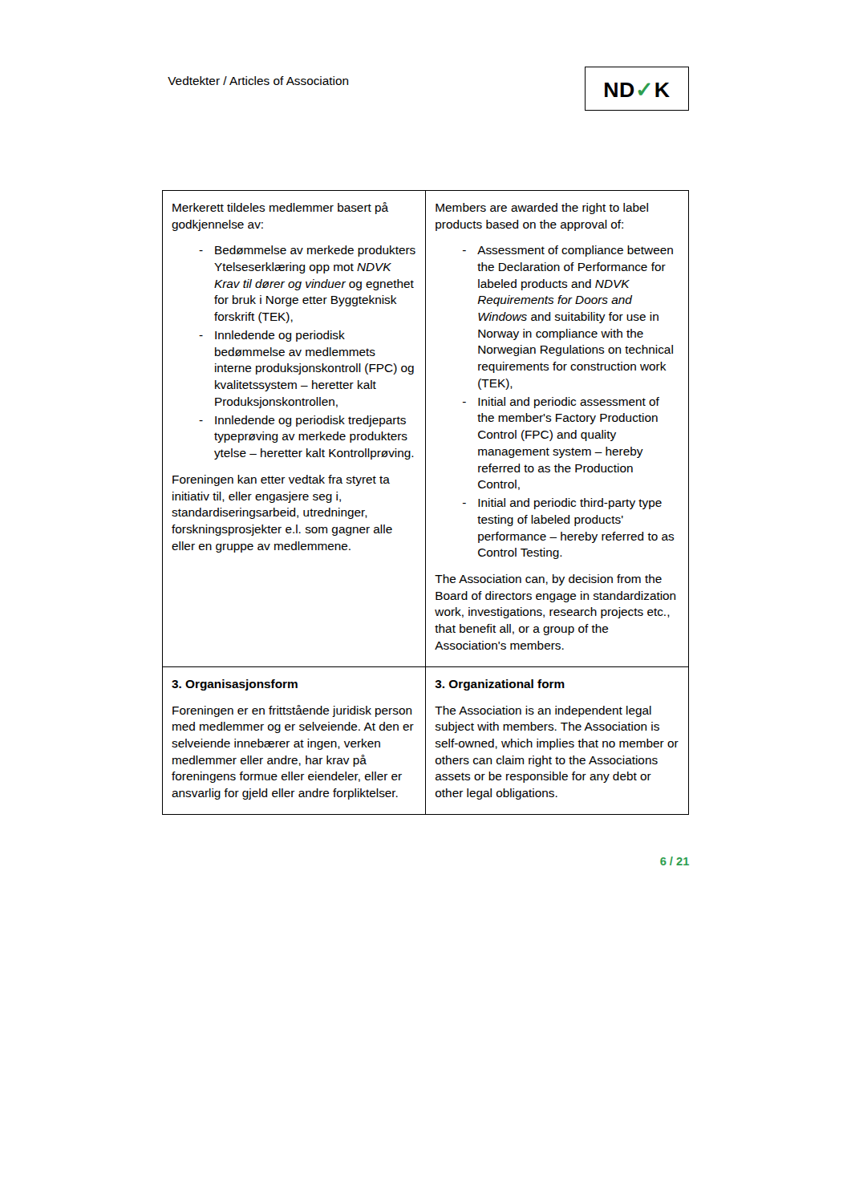Vedtekter / Articles of Association
ND✓K
| Merkerett tildeles medlemmer basert på godkjennelse av: Bedømmelse av merkede produkters Ytelseserklæring opp mot NDVK Krav til dører og vinduer og egnethet for bruk i Norge etter Byggteknisk forskrift (TEK), Innledende og periodisk bedømmelse av medlemmets interne produksjonskontroll (FPC) og kvalitetssystem – heretter kalt Produksjonskontrollen, Innledende og periodisk tredjeparts typeprøving av merkede produkters ytelse – heretter kalt Kontrollprøving. Foreningen kan etter vedtak fra styret ta initiativ til, eller engasjere seg i, standardiseringsarbeid, utredninger, forskningsprosjekter e.l. som gagner alle eller en gruppe av medlemmene. | Members are awarded the right to label products based on the approval of: Assessment of compliance between the Declaration of Performance for labeled products and NDVK Requirements for Doors and Windows and suitability for use in Norway in compliance with the Norwegian Regulations on technical requirements for construction work (TEK), Initial and periodic assessment of the member's Factory Production Control (FPC) and quality management system – hereby referred to as the Production Control, Initial and periodic third-party type testing of labeled products' performance – hereby referred to as Control Testing. The Association can, by decision from the Board of directors engage in standardization work, investigations, research projects etc., that benefit all, or a group of the Association's members. |
| 3. Organisasjonsform Foreningen er en frittstående juridisk person med medlemmer og er selveiende. At den er selveiende innebærer at ingen, verken medlemmer eller andre, har krav på foreningens formue eller eiendeler, eller er ansvarlig for gjeld eller andre forpliktelser. | 3. Organizational form The Association is an independent legal subject with members. The Association is self-owned, which implies that no member or others can claim right to the Associations assets or be responsible for any debt or other legal obligations. |
6 / 21